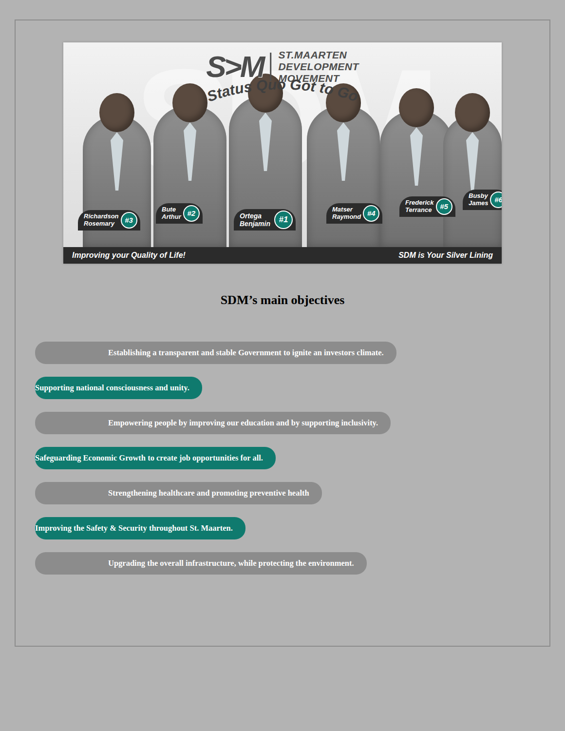SDM
S>M
ST.MAARTEN
DEVELOPMENT
MOVEMENT
Status Quo Got to Go
Richardson
Rosemary#3
Bute
Arthur#2
Ortega
Benjamin#1
Matser
Raymond#4
Frederick
Terrance#5
Busby
James#6
Improving your Quality of Life!
SDM is Your Silver Lining
SDM’s main objectives
Establishing a transparent and stable Government to ignite an investors climate.
Supporting national consciousness and unity.
Empowering people by improving our education and by supporting inclusivity.
Safeguarding Economic Growth to create job opportunities for all.
Strengthening healthcare and promoting preventive health
Improving the Safety & Security throughout St. Maarten.
Upgrading the overall infrastructure, while protecting the environment.